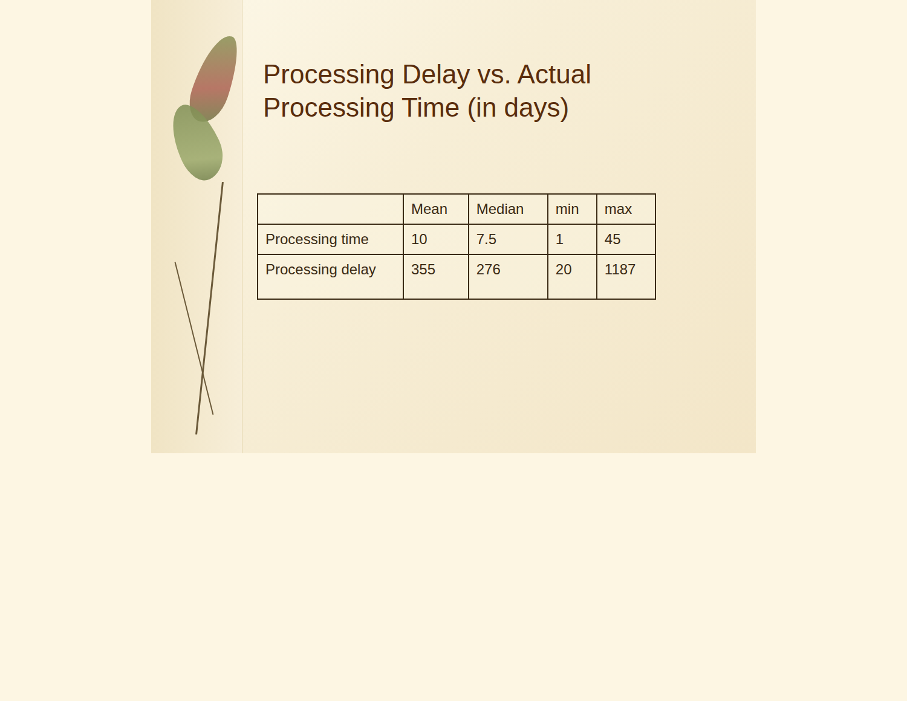Processing Delay vs. Actual Processing Time (in days)
| | Mean | Median | min | max |
| Processing time | 10 | 7.5 | 1 | 45 |
| Processing delay | 355 | 276 | 20 | 1187 |